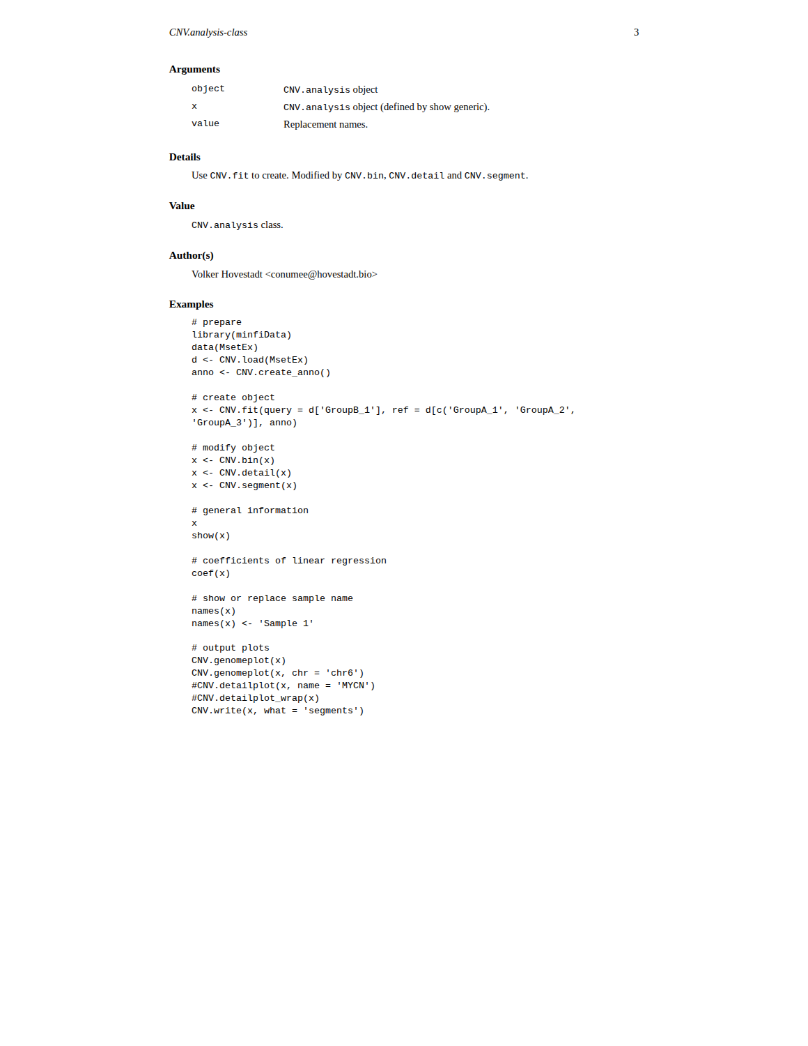CNV.analysis-class 3
Arguments
object
CNV.analysis object
x
CNV.analysis object (defined by show generic).
value
Replacement names.
Details
Use CNV.fit to create. Modified by CNV.bin, CNV.detail and CNV.segment.
Value
CNV.analysis class.
Author(s)
Volker Hovestadt <conumee@hovestadt.bio>
Examples
# prepare
library(minfiData)
data(MsetEx)
d <- CNV.load(MsetEx)
anno <- CNV.create_anno()

# create object
x <- CNV.fit(query = d['GroupB_1'], ref = d[c('GroupA_1', 'GroupA_2', 'GroupA_3')], anno)

# modify object
x <- CNV.bin(x)
x <- CNV.detail(x)
x <- CNV.segment(x)

# general information
x
show(x)

# coefficients of linear regression
coef(x)

# show or replace sample name
names(x)
names(x) <- 'Sample 1'

# output plots
CNV.genomeplot(x)
CNV.genomeplot(x, chr = 'chr6')
#CNV.detailplot(x, name = 'MYCN')
#CNV.detailplot_wrap(x)
CNV.write(x, what = 'segments')